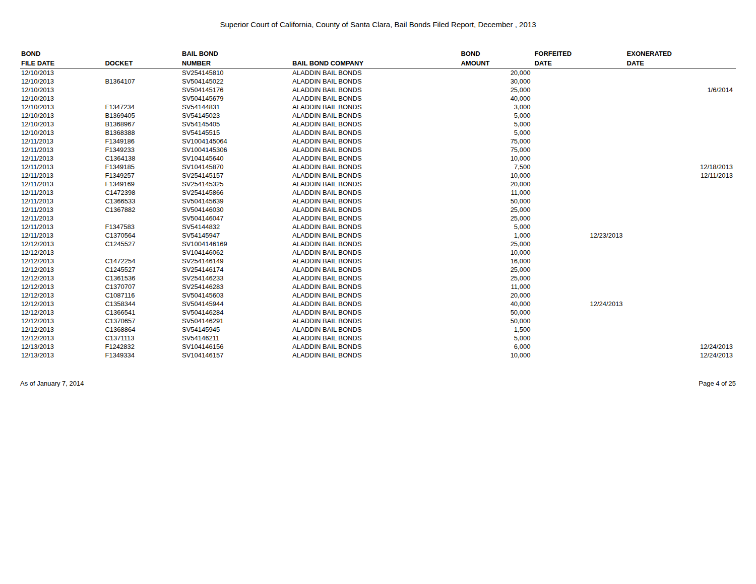Superior Court of California, County of Santa Clara, Bail Bonds Filed Report, December , 2013
| BOND | | BAIL BOND | | BOND | FORFEITED | EXONERATED |
| --- | --- | --- | --- | --- | --- | --- |
| FILE DATE | DOCKET | NUMBER | BAIL BOND COMPANY | AMOUNT | DATE | DATE |
| 12/10/2013 | | SV254145810 | ALADDIN BAIL BONDS | 20,000 | | |
| 12/10/2013 | B1364107 | SV504145022 | ALADDIN BAIL BONDS | 30,000 | | |
| 12/10/2013 | | SV504145176 | ALADDIN BAIL BONDS | 25,000 | | 1/6/2014 |
| 12/10/2013 | | SV504145679 | ALADDIN BAIL BONDS | 40,000 | | |
| 12/10/2013 | F1347234 | SV54144831 | ALADDIN BAIL BONDS | 3,000 | | |
| 12/10/2013 | B1369405 | SV54145023 | ALADDIN BAIL BONDS | 5,000 | | |
| 12/10/2013 | B1368967 | SV54145405 | ALADDIN BAIL BONDS | 5,000 | | |
| 12/10/2013 | B1368388 | SV54145515 | ALADDIN BAIL BONDS | 5,000 | | |
| 12/11/2013 | F1349186 | SV1004145064 | ALADDIN BAIL BONDS | 75,000 | | |
| 12/11/2013 | F1349233 | SV1004145306 | ALADDIN BAIL BONDS | 75,000 | | |
| 12/11/2013 | C1364138 | SV104145640 | ALADDIN BAIL BONDS | 10,000 | | |
| 12/11/2013 | F1349185 | SV104145870 | ALADDIN BAIL BONDS | 7,500 | | 12/18/2013 |
| 12/11/2013 | F1349257 | SV254145157 | ALADDIN BAIL BONDS | 10,000 | | 12/11/2013 |
| 12/11/2013 | F1349169 | SV254145325 | ALADDIN BAIL BONDS | 20,000 | | |
| 12/11/2013 | C1472398 | SV254145866 | ALADDIN BAIL BONDS | 11,000 | | |
| 12/11/2013 | C1366533 | SV504145639 | ALADDIN BAIL BONDS | 50,000 | | |
| 12/11/2013 | C1367882 | SV504146030 | ALADDIN BAIL BONDS | 25,000 | | |
| 12/11/2013 | | SV504146047 | ALADDIN BAIL BONDS | 25,000 | | |
| 12/11/2013 | F1347583 | SV54144832 | ALADDIN BAIL BONDS | 5,000 | | |
| 12/11/2013 | C1370564 | SV54145947 | ALADDIN BAIL BONDS | 1,000 | 12/23/2013 | |
| 12/12/2013 | C1245527 | SV1004146169 | ALADDIN BAIL BONDS | 25,000 | | |
| 12/12/2013 | | SV104146062 | ALADDIN BAIL BONDS | 10,000 | | |
| 12/12/2013 | C1472254 | SV254146149 | ALADDIN BAIL BONDS | 16,000 | | |
| 12/12/2013 | C1245527 | SV254146174 | ALADDIN BAIL BONDS | 25,000 | | |
| 12/12/2013 | C1361536 | SV254146233 | ALADDIN BAIL BONDS | 25,000 | | |
| 12/12/2013 | C1370707 | SV254146283 | ALADDIN BAIL BONDS | 11,000 | | |
| 12/12/2013 | C1087116 | SV504145603 | ALADDIN BAIL BONDS | 20,000 | | |
| 12/12/2013 | C1358344 | SV504145944 | ALADDIN BAIL BONDS | 40,000 | 12/24/2013 | |
| 12/12/2013 | C1366541 | SV504146284 | ALADDIN BAIL BONDS | 50,000 | | |
| 12/12/2013 | C1370657 | SV504146291 | ALADDIN BAIL BONDS | 50,000 | | |
| 12/12/2013 | C1368864 | SV54145945 | ALADDIN BAIL BONDS | 1,500 | | |
| 12/12/2013 | C1371113 | SV54146211 | ALADDIN BAIL BONDS | 5,000 | | |
| 12/13/2013 | F1242832 | SV104146156 | ALADDIN BAIL BONDS | 6,000 | | 12/24/2013 |
| 12/13/2013 | F1349334 | SV104146157 | ALADDIN BAIL BONDS | 10,000 | | 12/24/2013 |
As of January 7, 2014 Page 4 of 25